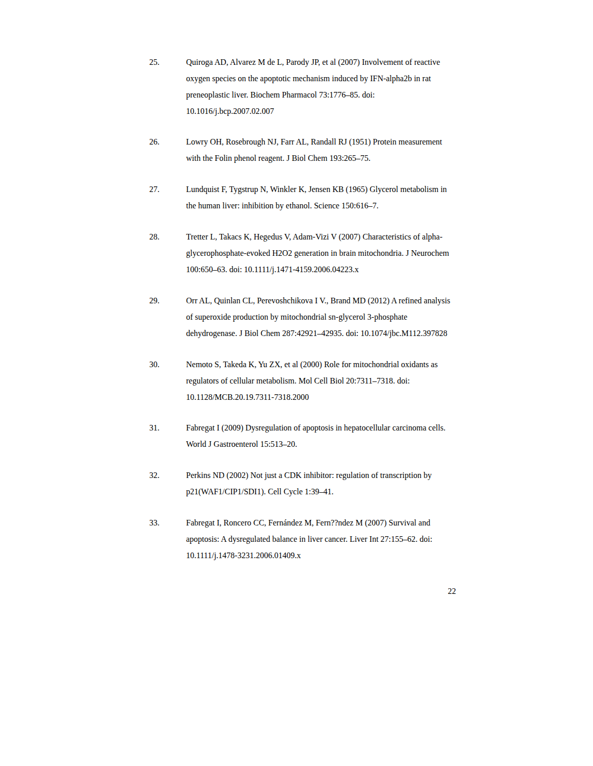Quiroga AD, Alvarez M de L, Parody JP, et al (2007) Involvement of reactive oxygen species on the apoptotic mechanism induced by IFN-alpha2b in rat preneoplastic liver. Biochem Pharmacol 73:1776–85. doi: 10.1016/j.bcp.2007.02.007
Lowry OH, Rosebrough NJ, Farr AL, Randall RJ (1951) Protein measurement with the Folin phenol reagent. J Biol Chem 193:265–75.
Lundquist F, Tygstrup N, Winkler K, Jensen KB (1965) Glycerol metabolism in the human liver: inhibition by ethanol. Science 150:616–7.
Tretter L, Takacs K, Hegedus V, Adam-Vizi V (2007) Characteristics of alpha-glycerophosphate-evoked H2O2 generation in brain mitochondria. J Neurochem 100:650–63. doi: 10.1111/j.1471-4159.2006.04223.x
Orr AL, Quinlan CL, Perevoshchikova I V., Brand MD (2012) A refined analysis of superoxide production by mitochondrial sn-glycerol 3-phosphate dehydrogenase. J Biol Chem 287:42921–42935. doi: 10.1074/jbc.M112.397828
Nemoto S, Takeda K, Yu ZX, et al (2000) Role for mitochondrial oxidants as regulators of cellular metabolism. Mol Cell Biol 20:7311–7318. doi: 10.1128/MCB.20.19.7311-7318.2000
Fabregat I (2009) Dysregulation of apoptosis in hepatocellular carcinoma cells. World J Gastroenterol 15:513–20.
Perkins ND (2002) Not just a CDK inhibitor: regulation of transcription by p21(WAF1/CIP1/SDI1). Cell Cycle 1:39–41.
Fabregat I, Roncero CC, Fernández M, Fern??ndez M (2007) Survival and apoptosis: A dysregulated balance in liver cancer. Liver Int 27:155–62. doi: 10.1111/j.1478-3231.2006.01409.x
22